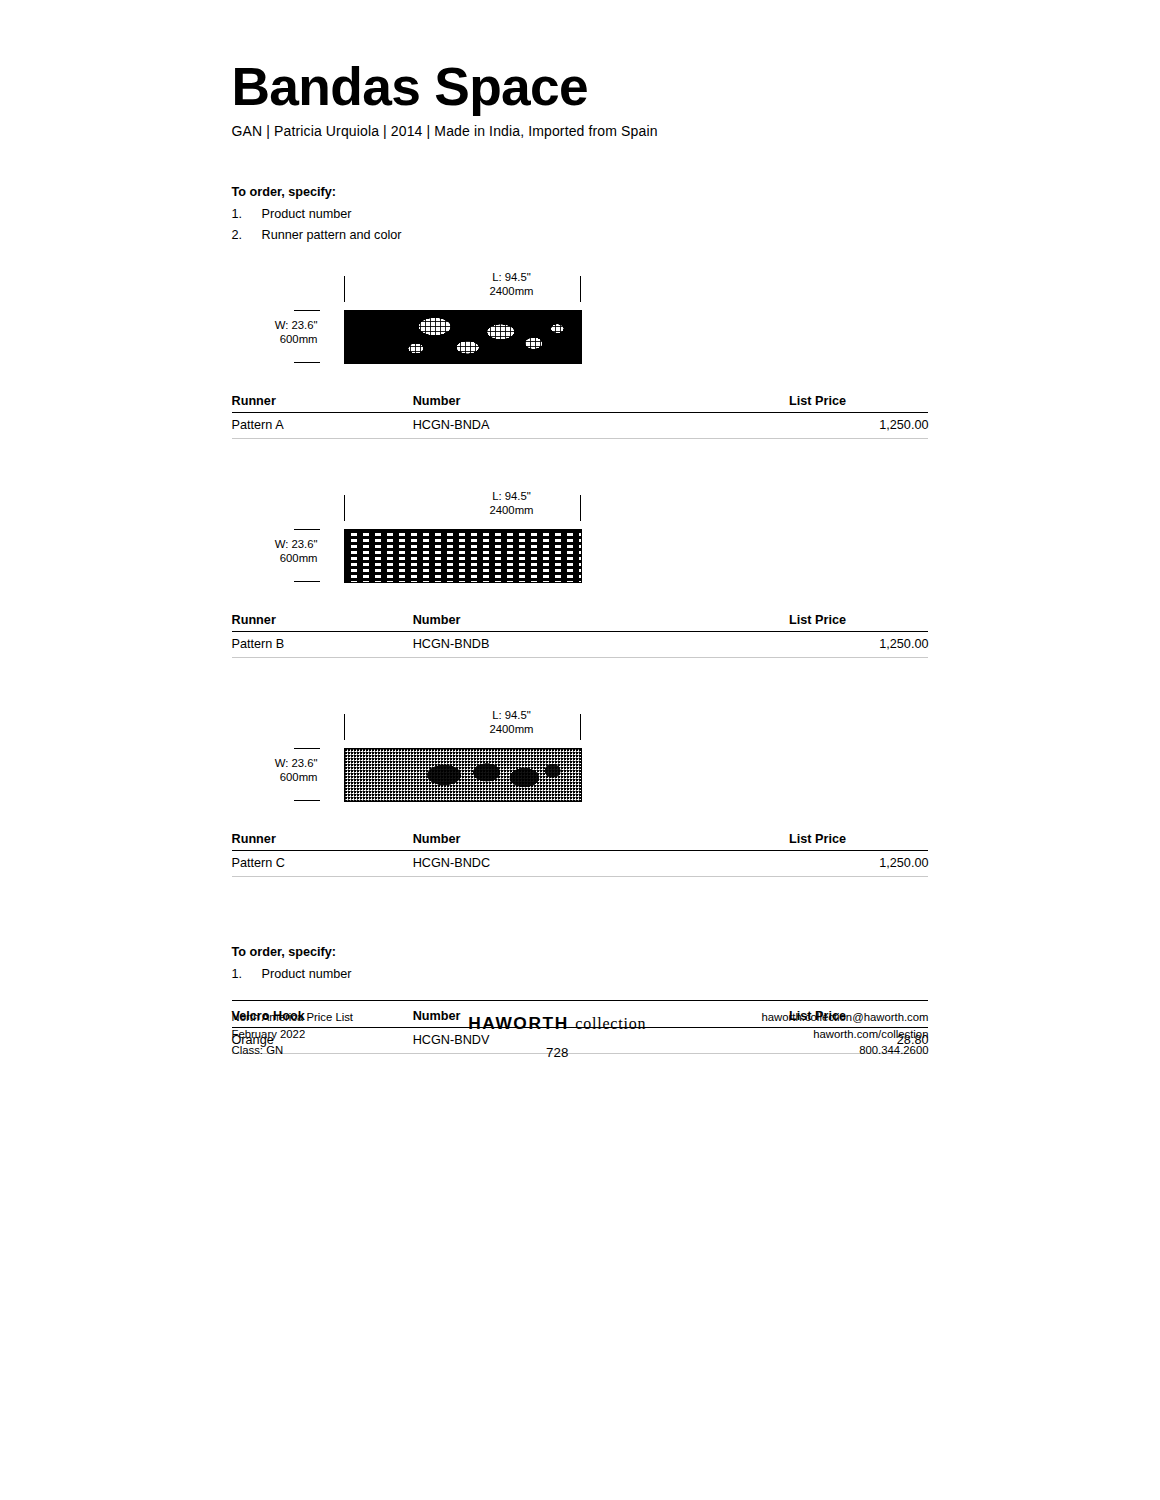Bandas Space
GAN | Patricia Urquiola | 2014 | Made in India, Imported from Spain
To order, specify:
1. Product number
2. Runner pattern and color
L: 94.5"
2400mm
W: 23.6"
600mm
| Runner | Number | List Price |
| --- | --- | --- |
| Pattern A | HCGN-BNDA | 1,250.00 |
L: 94.5"
2400mm
W: 23.6"
600mm
| Runner | Number | List Price |
| --- | --- | --- |
| Pattern B | HCGN-BNDB | 1,250.00 |
L: 94.5"
2400mm
W: 23.6"
600mm
| Runner | Number | List Price |
| --- | --- | --- |
| Pattern C | HCGN-BNDC | 1,250.00 |
To order, specify:
1. Product number
| Velcro Hook | Number | List Price |
| --- | --- | --- |
| Orange | HCGN-BNDV | 28.80 |
North America Price List
February 2022
Class: GN
HAWORTH collection
728
haworth.collection@haworth.com
haworth.com/collection
800.344.2600